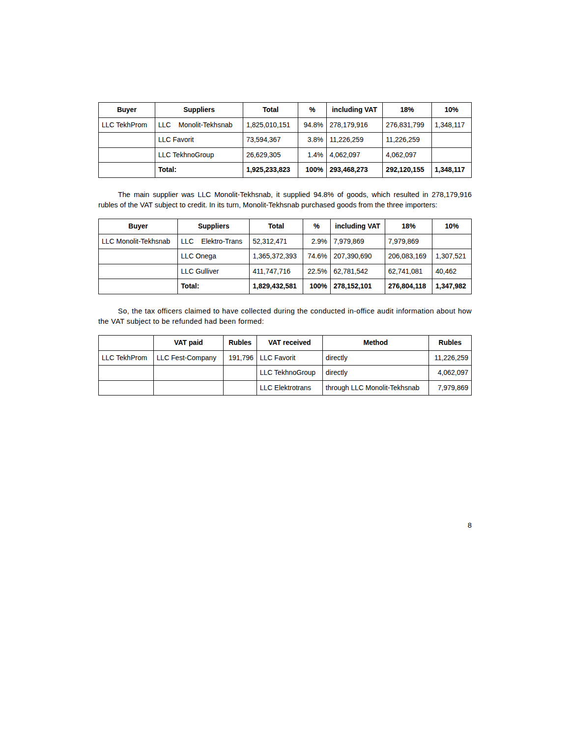| Buyer | Suppliers | Total | % | including VAT | 18% | 10% |
| --- | --- | --- | --- | --- | --- | --- |
| LLC TekhProm | LLC Monolit-Tekhsnab | 1,825,010,151 | 94.8% | 278,179,916 | 276,831,799 | 1,348,117 |
| | LLC Favorit | 73,594,367 | 3.8% | 11,226,259 | 11,226,259 | |
| | LLC TekhnoGroup | 26,629,305 | 1.4% | 4,062,097 | 4,062,097 | |
| | Total: | 1,925,233,823 | 100% | 293,468,273 | 292,120,155 | 1,348,117 |
The main supplier was LLC Monolit-Tekhsnab, it supplied 94.8% of goods, which resulted in 278,179,916 rubles of the VAT subject to credit. In its turn, Monolit-Tekhsnab purchased goods from the three importers:
| Buyer | Suppliers | Total | % | including VAT | 18% | 10% |
| --- | --- | --- | --- | --- | --- | --- |
| LLC Monolit-Tekhsnab | LLC Elektro-Trans | 52,312,471 | 2.9% | 7,979,869 | 7,979,869 | |
| | LLC Onega | 1,365,372,393 | 74.6% | 207,390,690 | 206,083,169 | 1,307,521 |
| | LLC Gulliver | 411,747,716 | 22.5% | 62,781,542 | 62,741,081 | 40,462 |
| | Total: | 1,829,432,581 | 100% | 278,152,101 | 276,804,118 | 1,347,982 |
So, the tax officers claimed to have collected during the conducted in-office audit information about how the VAT subject to be refunded had been formed:
| | VAT paid | Rubles | VAT received | Method | Rubles |
| --- | --- | --- | --- | --- | --- |
| LLC TekhProm | LLC Fest-Company | 191,796 | LLC Favorit | directly | 11,226,259 |
| | | | LLC TekhnoGroup | directly | 4,062,097 |
| | | | LLC Elektrotrans | through LLC Monolit-Tekhsnab | 7,979,869 |
8